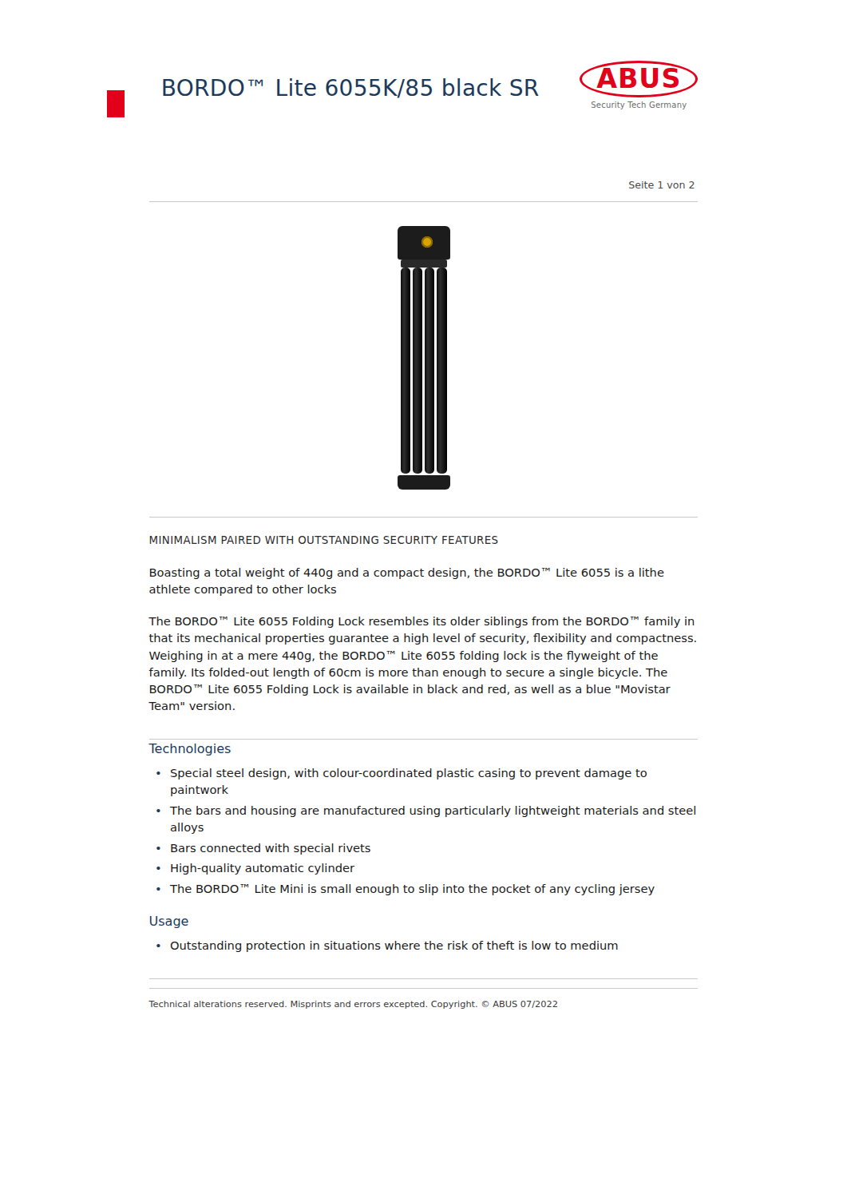BORDO™ Lite 6055K/85 black SR
ABUS
Security Tech Germany
Seite 1 von 2
MINIMALISM PAIRED WITH OUTSTANDING SECURITY FEATURES
Boasting a total weight of 440g and a compact design, the BORDO™ Lite 6055 is a lithe athlete compared to other locks
The BORDO™ Lite 6055 Folding Lock resembles its older siblings from the BORDO™ family in that its mechanical properties guarantee a high level of security, flexibility and compactness. Weighing in at a mere 440g, the BORDO™ Lite 6055 folding lock is the flyweight of the family. Its folded-out length of 60cm is more than enough to secure a single bicycle. The BORDO™ Lite 6055 Folding Lock is available in black and red, as well as a blue "Movistar Team" version.
Technologies
Special steel design, with colour-coordinated plastic casing to prevent damage to paintwork
The bars and housing are manufactured using particularly lightweight materials and steel alloys
Bars connected with special rivets
High-quality automatic cylinder
The BORDO™ Lite Mini is small enough to slip into the pocket of any cycling jersey
Usage
Outstanding protection in situations where the risk of theft is low to medium
Technical alterations reserved. Misprints and errors excepted. Copyright. © ABUS 07/2022